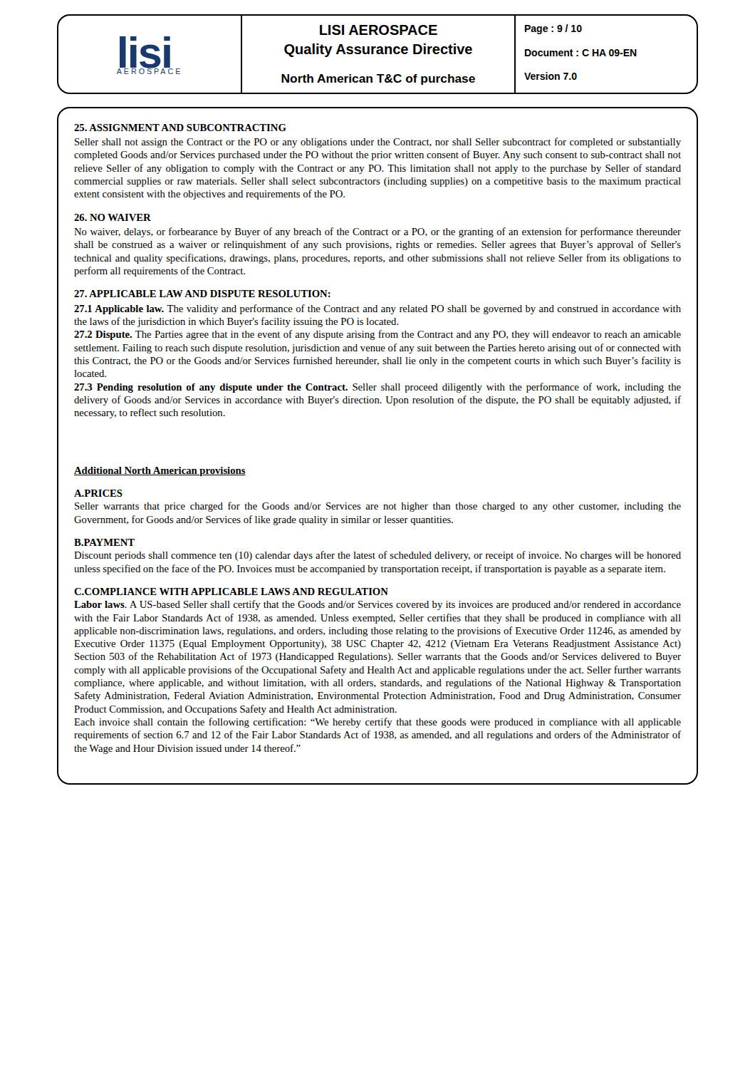lisiAEROSPACE
LISI AEROSPACE
Quality Assurance Directive
North American T&C of purchase
Page : 9 / 10
Document : C HA 09-EN
Version 7.0
25. Assignment and Subcontracting
Seller shall not assign the Contract or the PO or any obligations under the Contract, nor shall Seller subcontract for completed or substantially completed Goods and/or Services purchased under the PO without the prior written consent of Buyer. Any such consent to sub-contract shall not relieve Seller of any obligation to comply with the Contract or any PO. This limitation shall not apply to the purchase by Seller of standard commercial supplies or raw materials. Seller shall select subcontractors (including supplies) on a competitive basis to the maximum practical extent consistent with the objectives and requirements of the PO.
26. No Waiver
No waiver, delays, or forbearance by Buyer of any breach of the Contract or a PO, or the granting of an extension for performance thereunder shall be construed as a waiver or relinquishment of any such provisions, rights or remedies. Seller agrees that Buyer’s approval of Seller's technical and quality specifications, drawings, plans, procedures, reports, and other submissions shall not relieve Seller from its obligations to perform all requirements of the Contract.
27. Applicable Law and Dispute Resolution:
27.1 Applicable law. The validity and performance of the Contract and any related PO shall be governed by and construed in accordance with the laws of the jurisdiction in which Buyer's facility issuing the PO is located.
27.2 Dispute. The Parties agree that in the event of any dispute arising from the Contract and any PO, they will endeavor to reach an amicable settlement. Failing to reach such dispute resolution, jurisdiction and venue of any suit between the Parties hereto arising out of or connected with this Contract, the PO or the Goods and/or Services furnished hereunder, shall lie only in the competent courts in which such Buyer’s facility is located.
27.3 Pending resolution of any dispute under the Contract. Seller shall proceed diligently with the performance of work, including the delivery of Goods and/or Services in accordance with Buyer's direction. Upon resolution of the dispute, the PO shall be equitably adjusted, if necessary, to reflect such resolution.
Additional North American provisions
A.PRICES
Seller warrants that price charged for the Goods and/or Services are not higher than those charged to any other customer, including the Government, for Goods and/or Services of like grade quality in similar or lesser quantities.
B.PAYMENT
Discount periods shall commence ten (10) calendar days after the latest of scheduled delivery, or receipt of invoice. No charges will be honored unless specified on the face of the PO. Invoices must be accompanied by transportation receipt, if transportation is payable as a separate item.
C.COMPLIANCE WITH APPLICABLE LAWS AND REGULATION
Labor laws. A US-based Seller shall certify that the Goods and/or Services covered by its invoices are produced and/or rendered in accordance with the Fair Labor Standards Act of 1938, as amended. Unless exempted, Seller certifies that they shall be produced in compliance with all applicable non-discrimination laws, regulations, and orders, including those relating to the provisions of Executive Order 11246, as amended by Executive Order 11375 (Equal Employment Opportunity), 38 USC Chapter 42, 4212 (Vietnam Era Veterans Readjustment Assistance Act) Section 503 of the Rehabilitation Act of 1973 (Handicapped Regulations). Seller warrants that the Goods and/or Services delivered to Buyer comply with all applicable provisions of the Occupational Safety and Health Act and applicable regulations under the act. Seller further warrants compliance, where applicable, and without limitation, with all orders, standards, and regulations of the National Highway & Transportation Safety Administration, Federal Aviation Administration, Environmental Protection Administration, Food and Drug Administration, Consumer Product Commission, and Occupations Safety and Health Act administration.
Each invoice shall contain the following certification: “We hereby certify that these goods were produced in compliance with all applicable requirements of section 6.7 and 12 of the Fair Labor Standards Act of 1938, as amended, and all regulations and orders of the Administrator of the Wage and Hour Division issued under 14 thereof.”